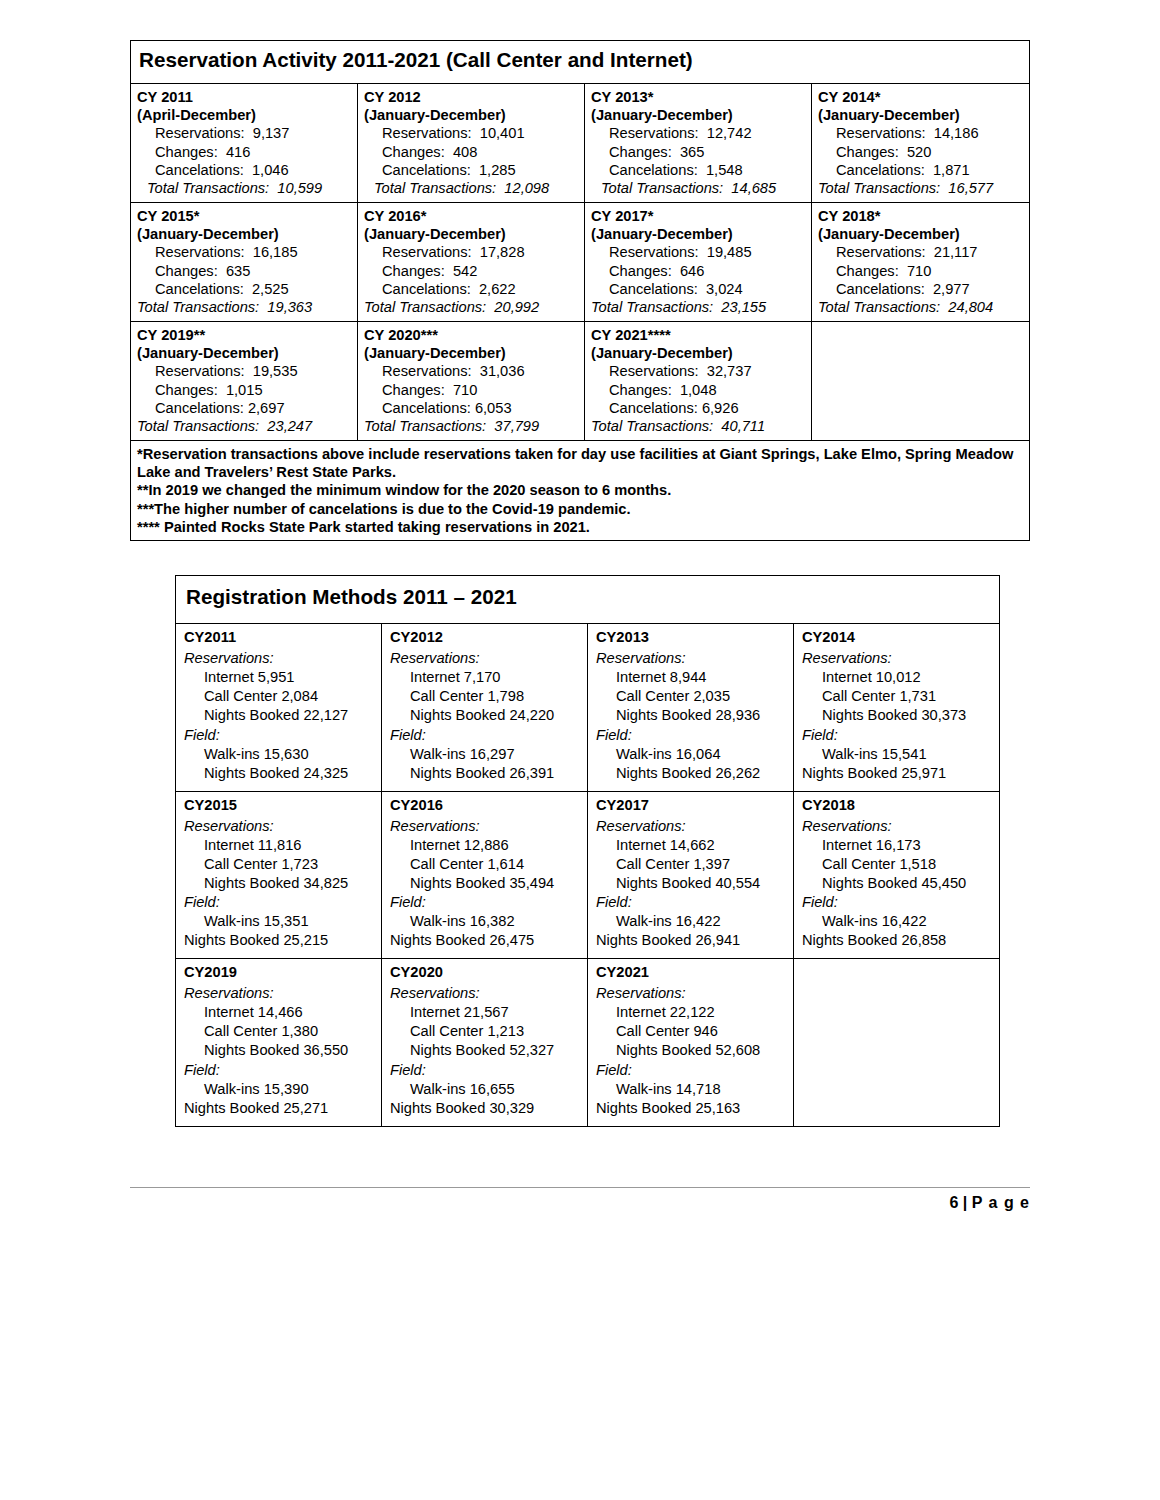| Reservation Activity 2011-2021 (Call Center and Internet) |
| CY 2011 (April-December) Reservations: 9,137 Changes: 416 Cancelations: 1,046 Total Transactions: 10,599 | CY 2012 (January-December) Reservations: 10,401 Changes: 408 Cancelations: 1,285 Total Transactions: 12,098 | CY 2013* (January-December) Reservations: 12,742 Changes: 365 Cancelations: 1,548 Total Transactions: 14,685 | CY 2014* (January-December) Reservations: 14,186 Changes: 520 Cancelations: 1,871 Total Transactions: 16,577 |
| CY 2015* (January-December) Reservations: 16,185 Changes: 635 Cancelations: 2,525 Total Transactions: 19,363 | CY 2016* (January-December) Reservations: 17,828 Changes: 542 Cancelations: 2,622 Total Transactions: 20,992 | CY 2017* (January-December) Reservations: 19,485 Changes: 646 Cancelations: 3,024 Total Transactions: 23,155 | CY 2018* (January-December) Reservations: 21,117 Changes: 710 Cancelations: 2,977 Total Transactions: 24,804 |
| CY 2019** (January-December) Reservations: 19,535 Changes: 1,015 Cancelations: 2,697 Total Transactions: 23,247 | CY 2020*** (January-December) Reservations: 31,036 Changes: 710 Cancelations: 6,053 Total Transactions: 37,799 | CY 2021**** (January-December) Reservations: 32,737 Changes: 1,048 Cancelations: 6,926 Total Transactions: 40,711 | |
| *Reservation transactions above include reservations taken for day use facilities at Giant Springs, Lake Elmo, Spring Meadow Lake and Travelers’ Rest State Parks. **In 2019 we changed the minimum window for the 2020 season to 6 months. ***The higher number of cancelations is due to the Covid-19 pandemic. **** Painted Rocks State Park started taking reservations in 2021. |
| Registration Methods 2011 – 2021 |
| CY2011 Reservations: Internet 5,951 Call Center 2,084 Nights Booked 22,127 Field: Walk-ins 15,630 Nights Booked 24,325 | CY2012 Reservations: Internet 7,170 Call Center 1,798 Nights Booked 24,220 Field: Walk-ins 16,297 Nights Booked 26,391 | CY2013 Reservations: Internet 8,944 Call Center 2,035 Nights Booked 28,936 Field: Walk-ins 16,064 Nights Booked 26,262 | CY2014 Reservations: Internet 10,012 Call Center 1,731 Nights Booked 30,373 Field: Walk-ins 15,541 Nights Booked 25,971 |
| CY2015 Reservations: Internet 11,816 Call Center 1,723 Nights Booked 34,825 Field: Walk-ins 15,351 Nights Booked 25,215 | CY2016 Reservations: Internet 12,886 Call Center 1,614 Nights Booked 35,494 Field: Walk-ins 16,382 Nights Booked 26,475 | CY2017 Reservations: Internet 14,662 Call Center 1,397 Nights Booked 40,554 Field: Walk-ins 16,422 Nights Booked 26,941 | CY2018 Reservations: Internet 16,173 Call Center 1,518 Nights Booked 45,450 Field: Walk-ins 16,422 Nights Booked 26,858 |
| CY2019 Reservations: Internet 14,466 Call Center 1,380 Nights Booked 36,550 Field: Walk-ins 15,390 Nights Booked 25,271 | CY2020 Reservations: Internet 21,567 Call Center 1,213 Nights Booked 52,327 Field: Walk-ins 16,655 Nights Booked 30,329 | CY2021 Reservations: Internet 22,122 Call Center 946 Nights Booked 52,608 Field: Walk-ins 14,718 Nights Booked 25,163 | |
6 | P a g e